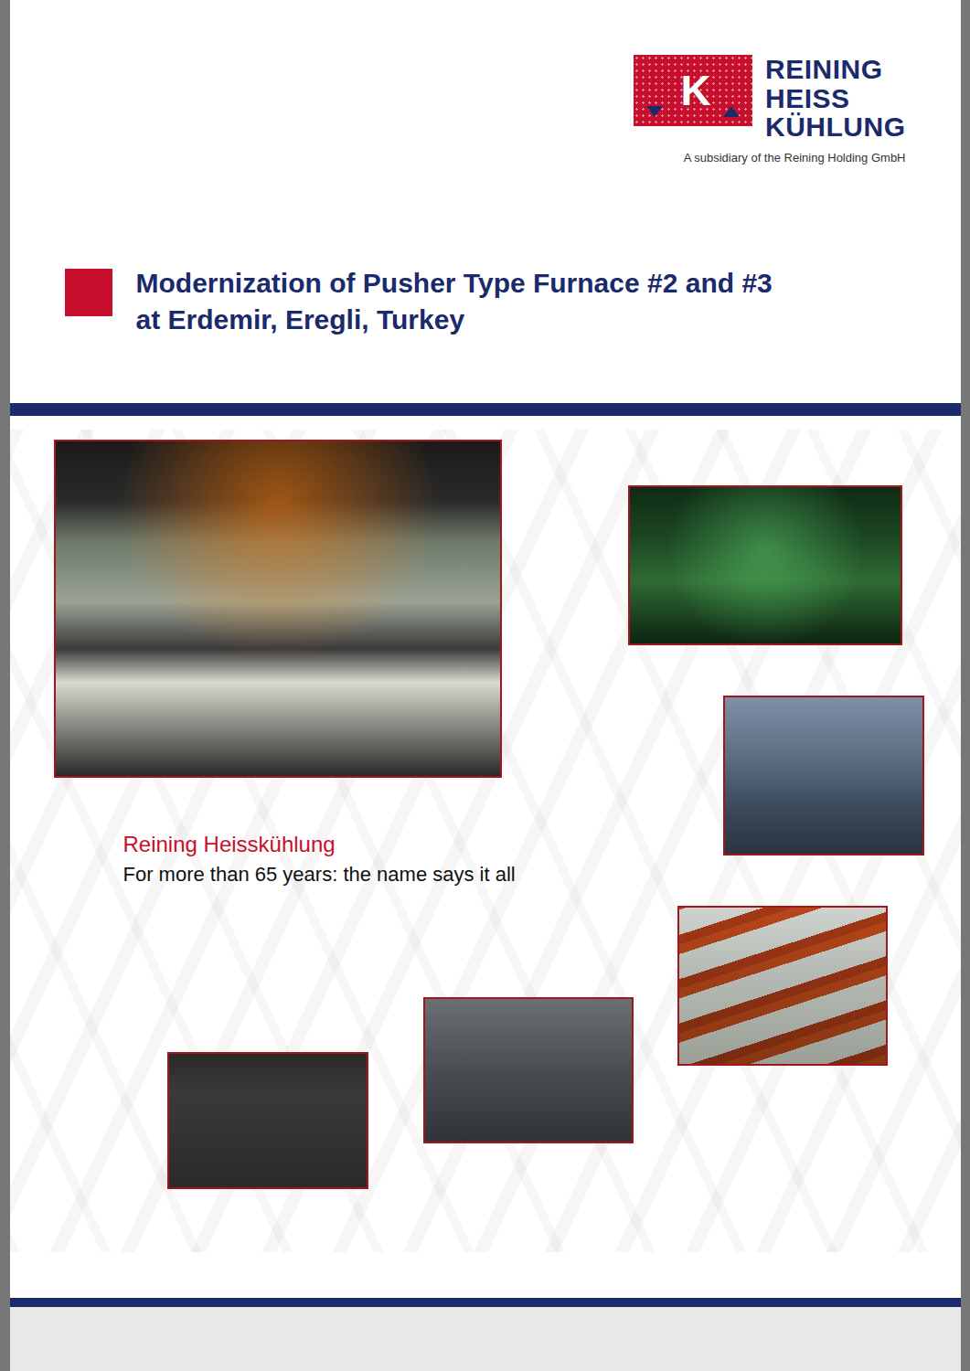K
REINING HEISS KÜHLUNG
A subsidiary of the Reining Holding GmbH
Modernization of Pusher Type Furnace #2 and #3
at Erdemir, Eregli, Turkey
Reining Heisskühlung
For more than 65 years: the name says it all